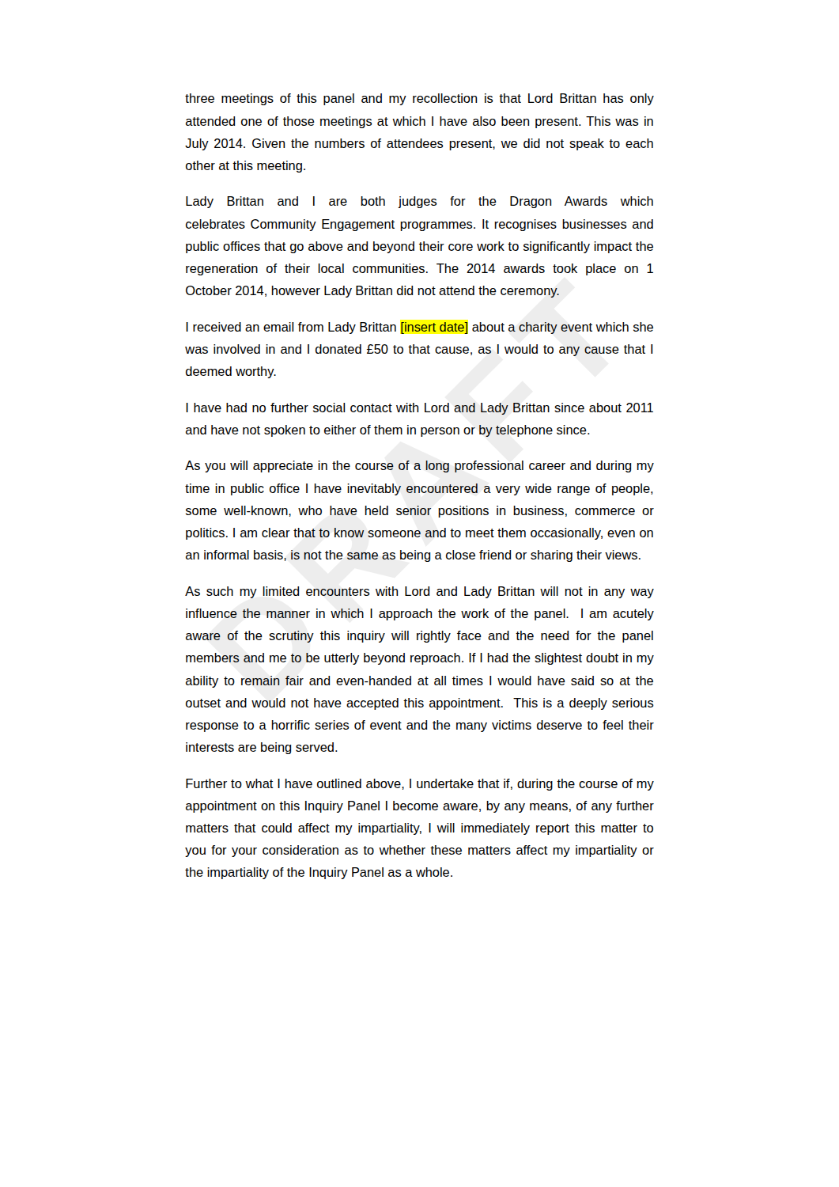DRAFT
three meetings of this panel and my recollection is that Lord Brittan has only attended one of those meetings at which I have also been present. This was in July 2014. Given the numbers of attendees present, we did not speak to each other at this meeting.
Lady Brittan and I are both judges for the Dragon Awards which celebrates Community Engagement programmes. It recognises businesses and public offices that go above and beyond their core work to significantly impact the regeneration of their local communities. The 2014 awards took place on 1 October 2014, however Lady Brittan did not attend the ceremony.
I received an email from Lady Brittan [insert date] about a charity event which she was involved in and I donated £50 to that cause, as I would to any cause that I deemed worthy.
I have had no further social contact with Lord and Lady Brittan since about 2011 and have not spoken to either of them in person or by telephone since.
As you will appreciate in the course of a long professional career and during my time in public office I have inevitably encountered a very wide range of people, some well-known, who have held senior positions in business, commerce or politics. I am clear that to know someone and to meet them occasionally, even on an informal basis, is not the same as being a close friend or sharing their views.
As such my limited encounters with Lord and Lady Brittan will not in any way influence the manner in which I approach the work of the panel. I am acutely aware of the scrutiny this inquiry will rightly face and the need for the panel members and me to be utterly beyond reproach. If I had the slightest doubt in my ability to remain fair and even-handed at all times I would have said so at the outset and would not have accepted this appointment. This is a deeply serious response to a horrific series of event and the many victims deserve to feel their interests are being served.
Further to what I have outlined above, I undertake that if, during the course of my appointment on this Inquiry Panel I become aware, by any means, of any further matters that could affect my impartiality, I will immediately report this matter to you for your consideration as to whether these matters affect my impartiality or the impartiality of the Inquiry Panel as a whole.